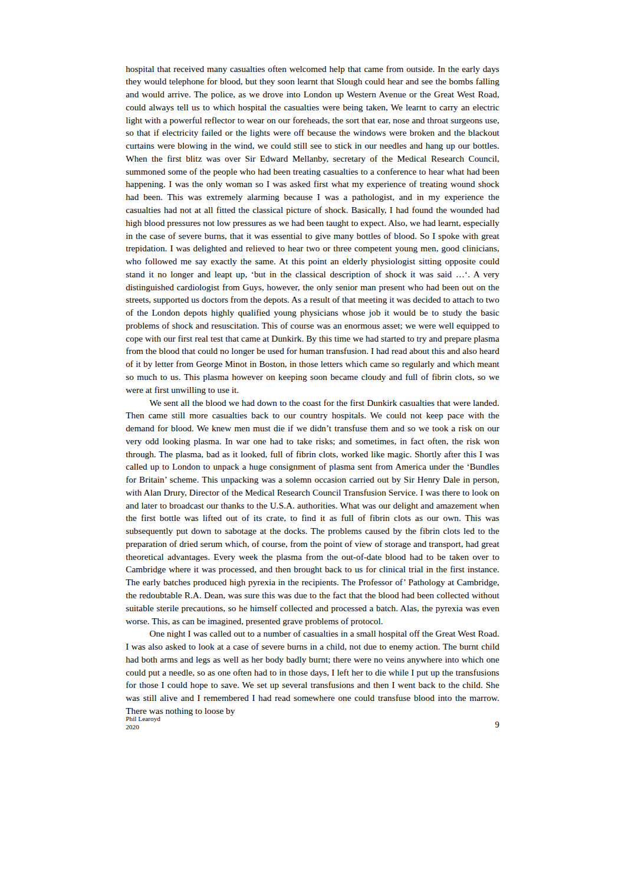hospital that received many casualties often welcomed help that came from outside. In the early days they would telephone for blood, but they soon learnt that Slough could hear and see the bombs falling and would arrive. The police, as we drove into London up Western Avenue or the Great West Road, could always tell us to which hospital the casualties were being taken, We learnt to carry an electric light with a powerful reflector to wear on our foreheads, the sort that ear, nose and throat surgeons use, so that if electricity failed or the lights were off because the windows were broken and the blackout curtains were blowing in the wind, we could still see to stick in our needles and hang up our bottles. When the first blitz was over Sir Edward Mellanby, secretary of the Medical Research Council, summoned some of the people who had been treating casualties to a conference to hear what had been happening. I was the only woman so I was asked first what my experience of treating wound shock had been. This was extremely alarming because I was a pathologist, and in my experience the casualties had not at all fitted the classical picture of shock. Basically, I had found the wounded had high blood pressures not low pressures as we had been taught to expect. Also, we had learnt, especially in the case of severe burns, that it was essential to give many bottles of blood. So I spoke with great trepidation. I was delighted and relieved to hear two or three competent young men, good clinicians, who followed me say exactly the same. At this point an elderly physiologist sitting opposite could stand it no longer and leapt up, ‘but in the classical description of shock it was said …‘. A very distinguished cardiologist from Guys, however, the only senior man present who had been out on the streets, supported us doctors from the depots. As a result of that meeting it was decided to attach to two of the London depots highly qualified young physicians whose job it would be to study the basic problems of shock and resuscitation. This of course was an enormous asset; we were well equipped to cope with our first real test that came at Dunkirk. By this time we had started to try and prepare plasma from the blood that could no longer be used for human transfusion. I had read about this and also heard of it by letter from George Minot in Boston, in those letters which came so regularly and which meant so much to us. This plasma however on keeping soon became cloudy and full of fibrin clots, so we were at first unwilling to use it.
We sent all the blood we had down to the coast for the first Dunkirk casualties that were landed. Then came still more casualties back to our country hospitals. We could not keep pace with the demand for blood. We knew men must die if we didn’t transfuse them and so we took a risk on our very odd looking plasma. In war one had to take risks; and sometimes, in fact often, the risk won through. The plasma, bad as it looked, full of fibrin clots, worked like magic. Shortly after this I was called up to London to unpack a huge consignment of plasma sent from America under the ‘Bundles for Britain’ scheme. This unpacking was a solemn occasion carried out by Sir Henry Dale in person, with Alan Drury, Director of the Medical Research Council Transfusion Service. I was there to look on and later to broadcast our thanks to the U.S.A. authorities. What was our delight and amazement when the first bottle was lifted out of its crate, to find it as full of fibrin clots as our own. This was subsequently put down to sabotage at the docks. The problems caused by the fibrin clots led to the preparation of dried serum which, of course, from the point of view of storage and transport, had great theoretical advantages. Every week the plasma from the out-of-date blood had to be taken over to Cambridge where it was processed, and then brought back to us for clinical trial in the first instance. The early batches produced high pyrexia in the recipients. The Professor of’ Pathology at Cambridge, the redoubtable R.A. Dean, was sure this was due to the fact that the blood had been collected without suitable sterile precautions, so he himself collected and processed a batch. Alas, the pyrexia was even worse. This, as can be imagined, presented grave problems of protocol.
One night I was called out to a number of casualties in a small hospital off the Great West Road. I was also asked to look at a case of severe burns in a child, not due to enemy action. The burnt child had both arms and legs as well as her body badly burnt; there were no veins anywhere into which one could put a needle, so as one often had to in those days, I left her to die while I put up the transfusions for those I could hope to save. We set up several transfusions and then I went back to the child. She was still alive and I remembered I had read somewhere one could transfuse blood into the marrow. There was nothing to loose by
Phil Learoyd
2020
9